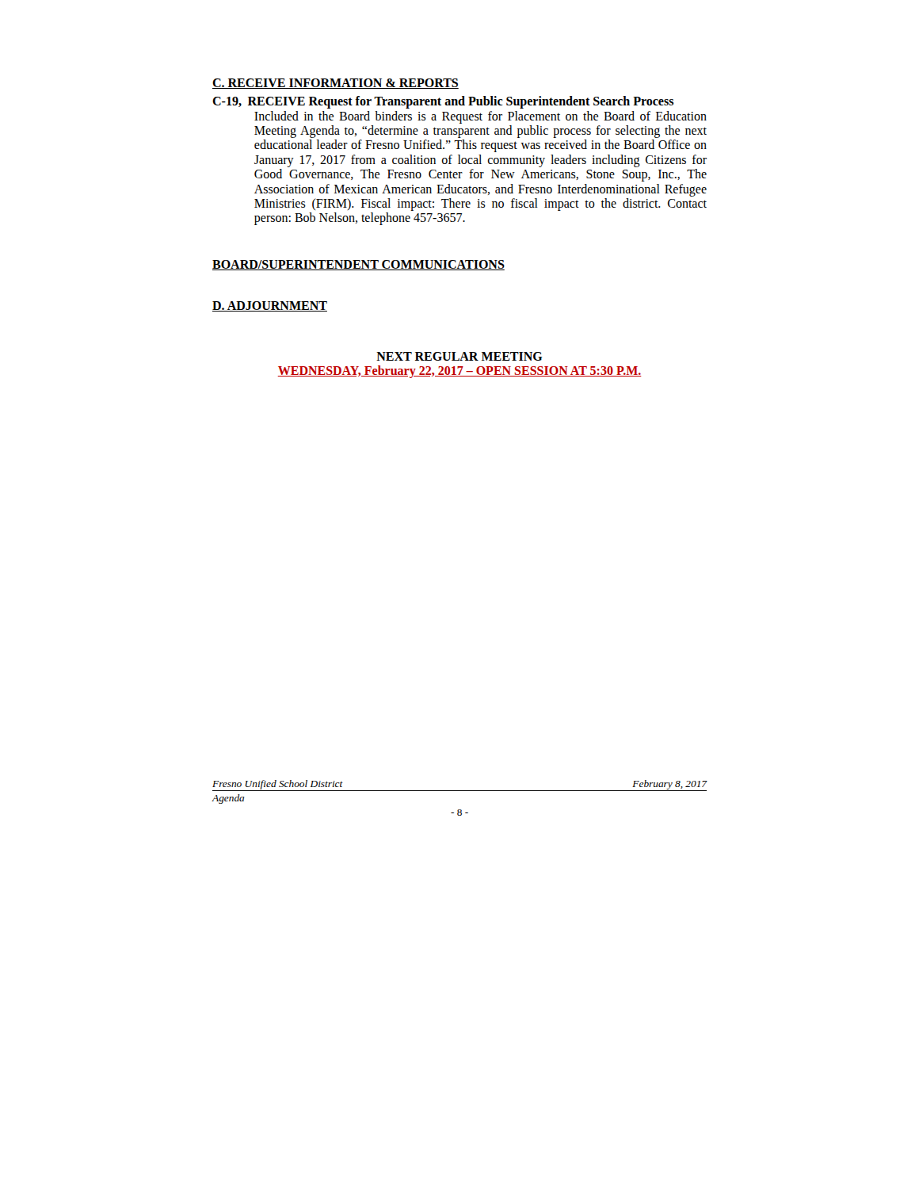C. RECEIVE INFORMATION & REPORTS
C-19,
RECEIVE Request for Transparent and Public Superintendent Search Process
Included in the Board binders is a Request for Placement on the Board of Education Meeting Agenda to, “determine a transparent and public process for selecting the next educational leader of Fresno Unified.” This request was received in the Board Office on January 17, 2017 from a coalition of local community leaders including Citizens for Good Governance, The Fresno Center for New Americans, Stone Soup, Inc., The Association of Mexican American Educators, and Fresno Interdenominational Refugee Ministries (FIRM). Fiscal impact: There is no fiscal impact to the district. Contact person: Bob Nelson, telephone 457-3657.
BOARD/SUPERINTENDENT COMMUNICATIONS
D. ADJOURNMENT
NEXT REGULAR MEETING
WEDNESDAY, February 22, 2017 – OPEN SESSION AT 5:30 P.M.
Fresno Unified School District
February 8, 2017
Agenda
- 8 -